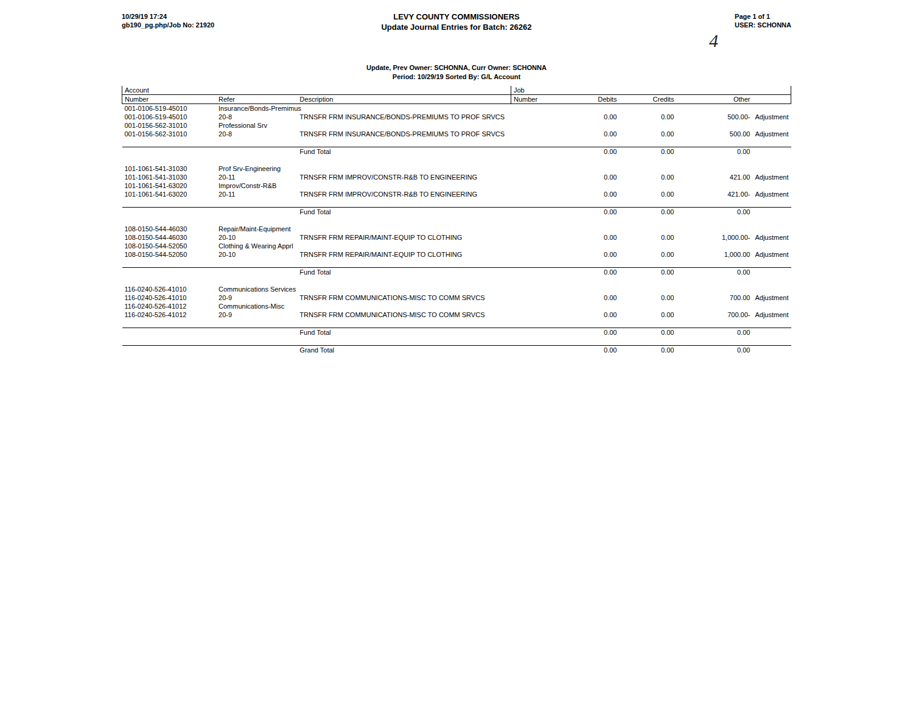10/29/19 17:24
gb190_pg.php/Job No: 21920
LEVY COUNTY COMMISSIONERS
Update Journal Entries for Batch: 26262
Page 1 of 1
USER: SCHONNA
4
Update, Prev Owner: SCHONNA, Curr Owner: SCHONNA
Period: 10/29/19 Sorted By: G/L Account
| Account | | | Job | | | | |
| --- | --- | --- | --- | --- | --- | --- | --- |
| Number | Refer | Description | Number | Debits | Credits | Other | |
| 001-0106-519-45010 | Insurance/Bonds-Premimus | | | | | |
| 001-0106-519-45010 | 20-8 | TRNSFR FRM INSURANCE/BONDS-PREMIUMS TO PROF SRVCS | | 0.00 | 0.00 | 500.00- | Adjustment |
| 001-0156-562-31010 | Professional Srv | | | | | |
| 001-0156-562-31010 | 20-8 | TRNSFR FRM INSURANCE/BONDS-PREMIUMS TO PROF SRVCS | | 0.00 | 0.00 | 500.00 | Adjustment |
| | | Fund Total | | 0.00 | 0.00 | 0.00 | |
| 101-1061-541-31030 | Prof Srv-Engineering | | | | | |
| 101-1061-541-31030 | 20-11 | TRNSFR FRM IMPROV/CONSTR-R&B TO ENGINEERING | | 0.00 | 0.00 | 421.00 | Adjustment |
| 101-1061-541-63020 | Improv/Constr-R&B | | | | | |
| 101-1061-541-63020 | 20-11 | TRNSFR FRM IMPROV/CONSTR-R&B TO ENGINEERING | | 0.00 | 0.00 | 421.00- | Adjustment |
| | | Fund Total | | 0.00 | 0.00 | 0.00 | |
| 108-0150-544-46030 | Repair/Maint-Equipment | | | | | |
| 108-0150-544-46030 | 20-10 | TRNSFR FRM REPAIR/MAINT-EQUIP TO CLOTHING | | 0.00 | 0.00 | 1,000.00- | Adjustment |
| 108-0150-544-52050 | Clothing & Wearing Apprl | | | | | |
| 108-0150-544-52050 | 20-10 | TRNSFR FRM REPAIR/MAINT-EQUIP TO CLOTHING | | 0.00 | 0.00 | 1,000.00 | Adjustment |
| | | Fund Total | | 0.00 | 0.00 | 0.00 | |
| 116-0240-526-41010 | Communications Services | | | | | |
| 116-0240-526-41010 | 20-9 | TRNSFR FRM COMMUNICATIONS-MISC TO COMM SRVCS | | 0.00 | 0.00 | 700.00 | Adjustment |
| 116-0240-526-41012 | Communications-Misc | | | | | |
| 116-0240-526-41012 | 20-9 | TRNSFR FRM COMMUNICATIONS-MISC TO COMM SRVCS | | 0.00 | 0.00 | 700.00- | Adjustment |
| | | Fund Total | | 0.00 | 0.00 | 0.00 | |
| | | Grand Total | | 0.00 | 0.00 | 0.00 | |